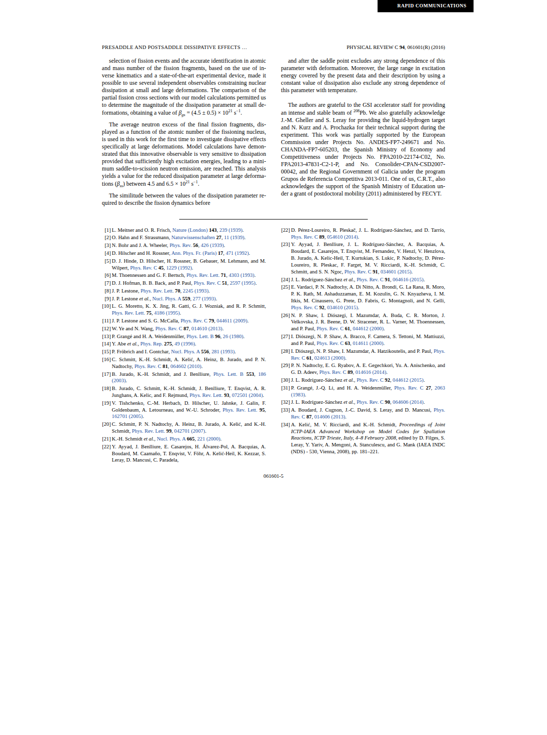RAPID COMMUNICATIONS
PRESADDLE AND POSTSADDLE DISSIPATIVE EFFECTS …
PHYSICAL REVIEW C 94, 061601(R) (2016)
selection of fission events and the accurate identification in atomic and mass number of the fission fragments, based on the use of inverse kinematics and a state-of-the-art experimental device, made it possible to use several independent observables constraining nuclear dissipation at small and large deformations. The comparison of the partial fission cross sections with our model calculations permitted us to determine the magnitude of the dissipation parameter at small deformations, obtaining a value of βgs = (4.5 ± 0.5) × 1021 s−1.
The average neutron excess of the final fission fragments, displayed as a function of the atomic number of the fissioning nucleus, is used in this work for the first time to investigate dissipative effects specifically at large deformations. Model calculations have demonstrated that this innovative observable is very sensitive to dissipation provided that sufficiently high excitation energies, leading to a minimum saddle-to-scission neutron emission, are reached. This analysis yields a value for the reduced dissipation parameter at large deformations (βss) between 4.5 and 6.5 × 1021 s−1.
The similitude between the values of the dissipation parameter required to describe the fission dynamics before
and after the saddle point excludes any strong dependence of this parameter with deformation. Moreover, the large range in excitation energy covered by the present data and their description by using a constant value of dissipation also exclude any strong dependence of this parameter with temperature.
The authors are grateful to the GSI accelerator staff for providing an intense and stable beam of 208Pb. We also gratefully acknowledge J.-M. Gheller and S. Leray for providing the liquid-hydrogen target and N. Kurz and A. Prochazka for their technical support during the experiment. This work was partially supported by the European Commission under Projects No. ANDES-FP7-249671 and No. CHANDA-FP7-605203, the Spanish Ministry of Economy and Competitiveness under Projects No. FPA2010-22174-C02, No. FPA2013-47831-C2-1-P, and No. Consolider-CPAN-CSD2007-00042, and the Regional Government of Galicia under the program Grupos de Referencia Competitiva 2013-011. One of us, C.R.T., also acknowledges the support of the Spanish Ministry of Education under a grant of postdoctoral mobility (2011) administered by FECYT.
L. Meitner and O. R. Frisch, Nature (London) 143, 239 (1939).
O. Hahn and F. Strassmann, Naturwissenschaften 27, 11 (1939).
N. Bohr and J. A. Wheeler, Phys. Rev. 56, 426 (1939).
D. Hilscher and H. Rossner, Ann. Phys. Fr. (Paris) 17, 471 (1992).
D. J. Hinde, D. Hilscher, H. Rossner, B. Gebauer, M. Lehmann, and M. Wilpert, Phys. Rev. C 45, 1229 (1992).
M. Thoennessen and G. F. Bertsch, Phys. Rev. Lett. 71, 4303 (1993).
D. J. Hofman, B. B. Back, and P. Paul, Phys. Rev. C 51, 2597 (1995).
J. P. Lestone, Phys. Rev. Lett. 70, 2245 (1993).
J. P. Lestone et al., Nucl. Phys. A 559, 277 (1993).
L. G. Moretto, K. X. Jing, R. Gatti, G. J. Wozniak, and R. P. Schmitt, Phys. Rev. Lett. 75, 4186 (1995).
J. P. Lestone and S. G. McCalla, Phys. Rev. C 79, 044611 (2009).
W. Ye and N. Wang, Phys. Rev. C 87, 014610 (2013).
P. Grangé and H. A. Weidenmüller, Phys. Lett. B 96, 26 (1980).
Y. Abe et al., Phys. Rep. 275, 49 (1996).
P. Fröbrich and I. Gontchar, Nucl. Phys. A 556, 281 (1993).
C. Schmitt, K.-H. Schmidt, A. Kelić, A. Heinz, B. Jurado, and P. N. Nadtochy, Phys. Rev. C 81, 064602 (2010).
B. Jurado, K.-H. Schmidt, and J. Benlliure, Phys. Lett. B 553, 186 (2003).
B. Jurado, C. Schmitt, K.-H. Schmidt, J. Benlliure, T. Enqvist, A. R. Junghans, A. Kelic, and F. Rejmund, Phys. Rev. Lett. 93, 072501 (2004).
V. Tishchenko, C.-M. Herbach, D. Hilscher, U. Jahnke, J. Galin, F. Goldenbaum, A. Letourneau, and W.-U. Schroder, Phys. Rev. Lett. 95, 162701 (2005).
C. Schmitt, P. N. Nadtochy, A. Heinz, B. Jurado, A. Kelić, and K.-H. Schmidt, Phys. Rev. Lett. 99, 042701 (2007).
K.-H. Schmidt et al., Nucl. Phys. A 665, 221 (2000).
Y. Ayyad, J. Benlliure, E. Casarejos, H. Álvarez-Pol, A. Bacquias, A. Boudard, M. Caamaño, T. Enqvist, V. Föhr, A. Kelić-Heil, K. Kezzar, S. Leray, D. Mancusi, C. Paradela,
D. Pérez-Loureiro, R. Pleskač, J. L. Rodríguez-Sánchez, and D. Tarrío, Phys. Rev. C 89, 054610 (2014).
Y. Ayyad, J. Benlliure, J. L. Rodríguez-Sánchez, A. Bacquias, A. Boudard, E. Casarejos, T. Enqvist, M. Fernandez, V. Henzl, V. Henzlova, B. Jurado, A. Kelic-Heil, T. Kurtukian, S. Lukic, P. Nadtochy, D. Pérez-Loureiro, R. Pleskac, F. Farget, M. V. Ricciardi, K.-H. Schmidt, C. Schmitt, and S. N. Ngoc, Phys. Rev. C 91, 034601 (2015).
J. L. Rodríguez-Sánchez et al., Phys. Rev. C 91, 064616 (2015).
E. Vardaci, P. N. Nadtochy, A. Di Nitto, A. Brondi, G. La Rana, R. Moro, P. K. Rath, M. Ashaduzzaman, E. M. Kozulin, G. N. Knyazheva, I. M. Itkis, M. Cinausero, G. Prete, D. Fabris, G. Montagnoli, and N. Gelli, Phys. Rev. C 92, 034610 (2015).
N. P. Shaw, I. Diószegi, I. Mazumdar, A. Buda, C. R. Morton, J. Velkovska, J. R. Beene, D. W. Stracener, R. L. Varner, M. Thoennessen, and P. Paul, Phys. Rev. C 61, 044612 (2000).
I. Diószegi, N. P. Shaw, A. Bracco, F. Camera, S. Tettoni, M. Mattiuzzi, and P. Paul, Phys. Rev. C 63, 014611 (2000).
I. Diószegi, N. P. Shaw, I. Mazumdar, A. Hatzikoutelis, and P. Paul, Phys. Rev. C 61, 024613 (2000).
P. N. Nadtochy, E. G. Ryabov, A. E. Gegechkori, Yu. A. Anischenko, and G. D. Adeev, Phys. Rev. C 89, 014616 (2014).
J. L. Rodríguez-Sánchez et al., Phys. Rev. C 92, 044612 (2015).
P. Grangé, J.-Q. Li, and H. A. Weidenmüller, Phys. Rev. C 27, 2063 (1983).
J. L. Rodríguez-Sánchez et al., Phys. Rev. C 90, 064606 (2014).
A. Boudard, J. Cugnon, J.-C. David, S. Leray, and D. Mancusi, Phys. Rev. C 87, 014606 (2013).
A. Kelić, M. V. Ricciardi, and K.-H. Schmidt, Proceedings of Joint ICTP-IAEA Advanced Workshop on Model Codes for Spallation Reactions, ICTP Trieste, Italy, 4–8 February 2008, edited by D. Filges, S. Leray, Y. Yariv, A. Mengoni, A. Stanculescu, and G. Mank (IAEA INDC (NDS) - 530, Vienna, 2008), pp. 181–221.
061601-5